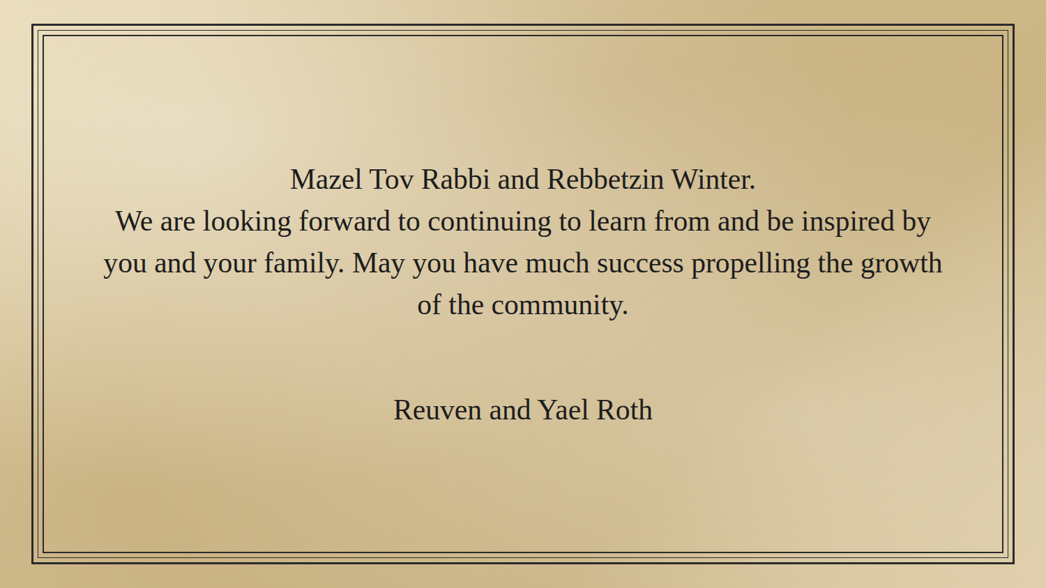Mazel Tov Rabbi and Rebbetzin Winter.
We are looking forward to continuing to learn from and be inspired by you and your family. May you have much success propelling the growth of the community.
Reuven and Yael Roth